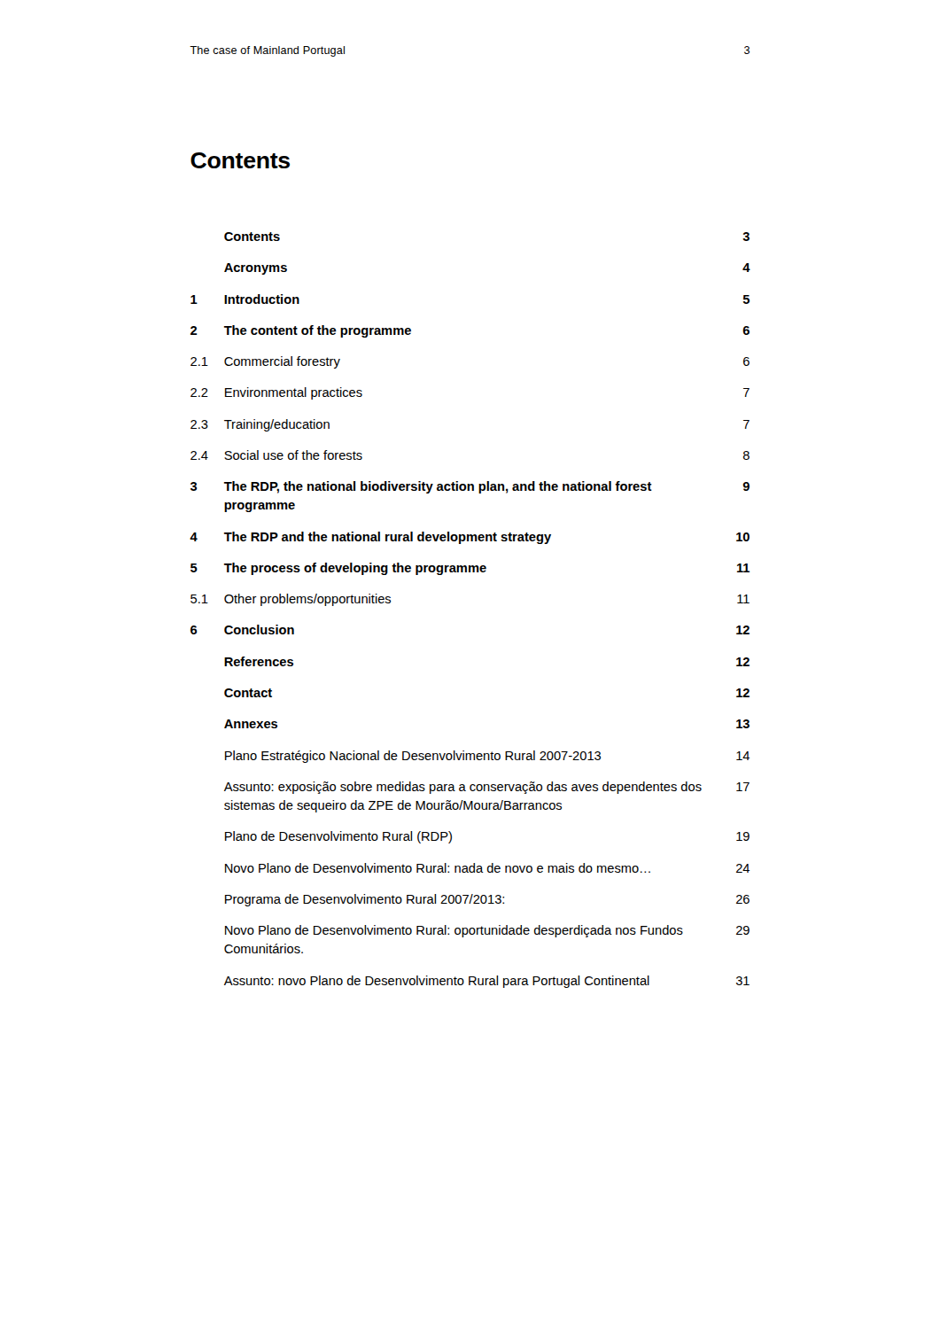The case of Mainland Portugal 3
Contents
| | Contents | 3 |
| | Acronyms | 4 |
| 1 | Introduction | 5 |
| 2 | The content of the programme | 6 |
| 2.1 | Commercial forestry | 6 |
| 2.2 | Environmental practices | 7 |
| 2.3 | Training/education | 7 |
| 2.4 | Social use of the forests | 8 |
| 3 | The RDP, the national biodiversity action plan, and the national forest programme | 9 |
| 4 | The RDP and the national rural development strategy | 10 |
| 5 | The process of developing the programme | 11 |
| 5.1 | Other problems/opportunities | 11 |
| 6 | Conclusion | 12 |
| | References | 12 |
| | Contact | 12 |
| | Annexes | 13 |
| | Plano Estratégico Nacional de Desenvolvimento Rural 2007-2013 | 14 |
| | Assunto: exposição sobre medidas para a conservação das aves dependentes dos sistemas de sequeiro da ZPE de Mourão/Moura/Barrancos | 17 |
| | Plano de Desenvolvimento Rural (RDP) | 19 |
| | Novo Plano de Desenvolvimento Rural: nada de novo e mais do mesmo… | 24 |
| | Programa de Desenvolvimento Rural 2007/2013: | 26 |
| | Novo Plano de Desenvolvimento Rural: oportunidade desperdiçada nos Fundos Comunitários. | 29 |
| | Assunto: novo Plano de Desenvolvimento Rural para Portugal Continental | 31 |